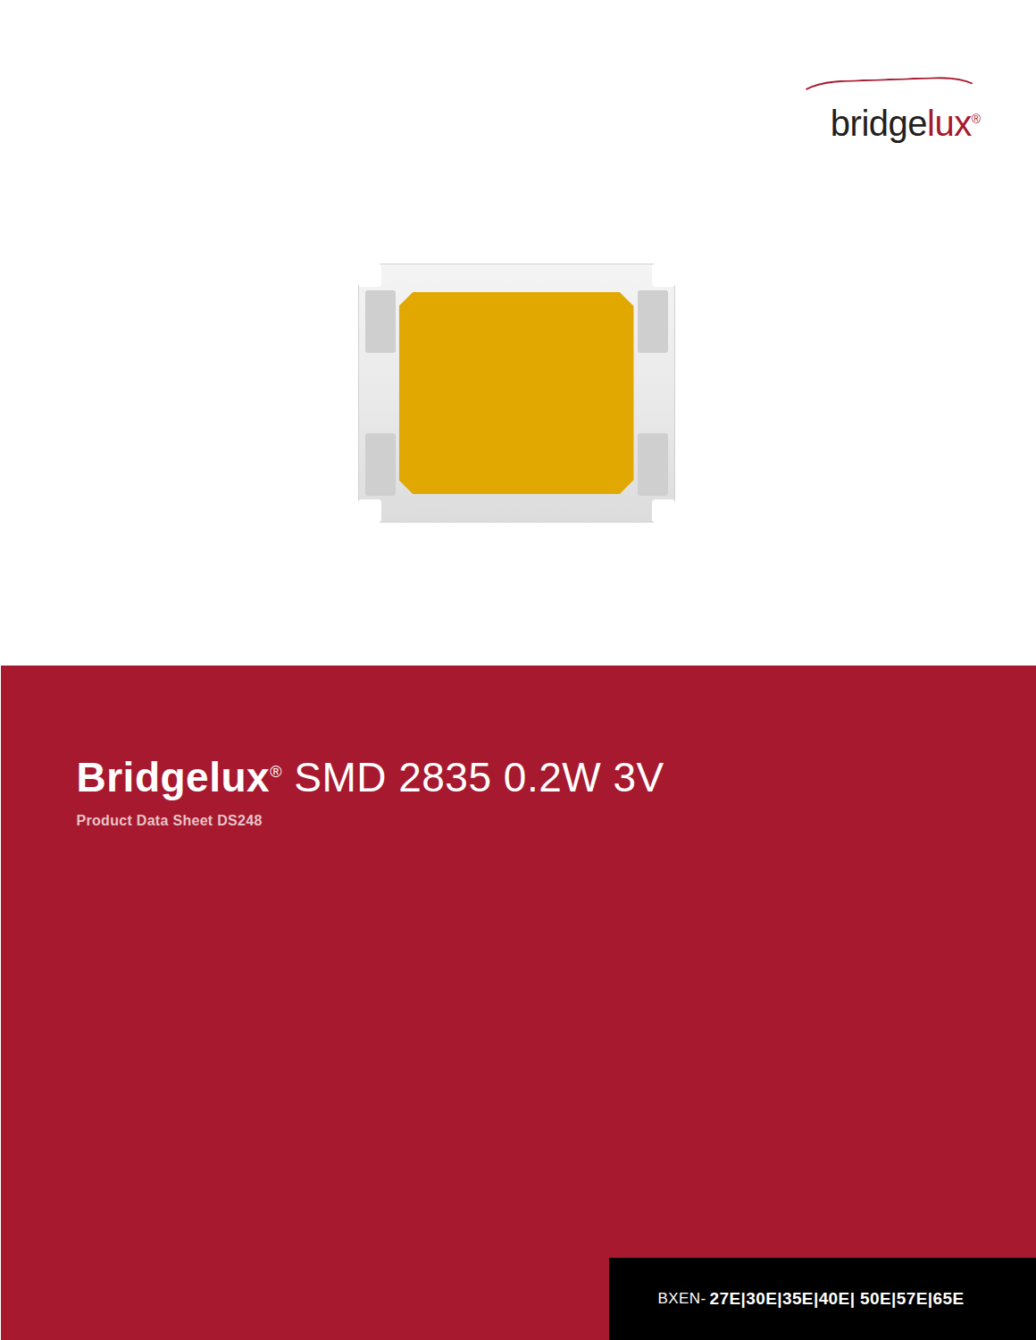bridgelux®
Bridgelux® SMD 2835 0.2W 3V
Product Data Sheet DS248
BXEN-27E|30E|35E|40E| 50E|57E|65E